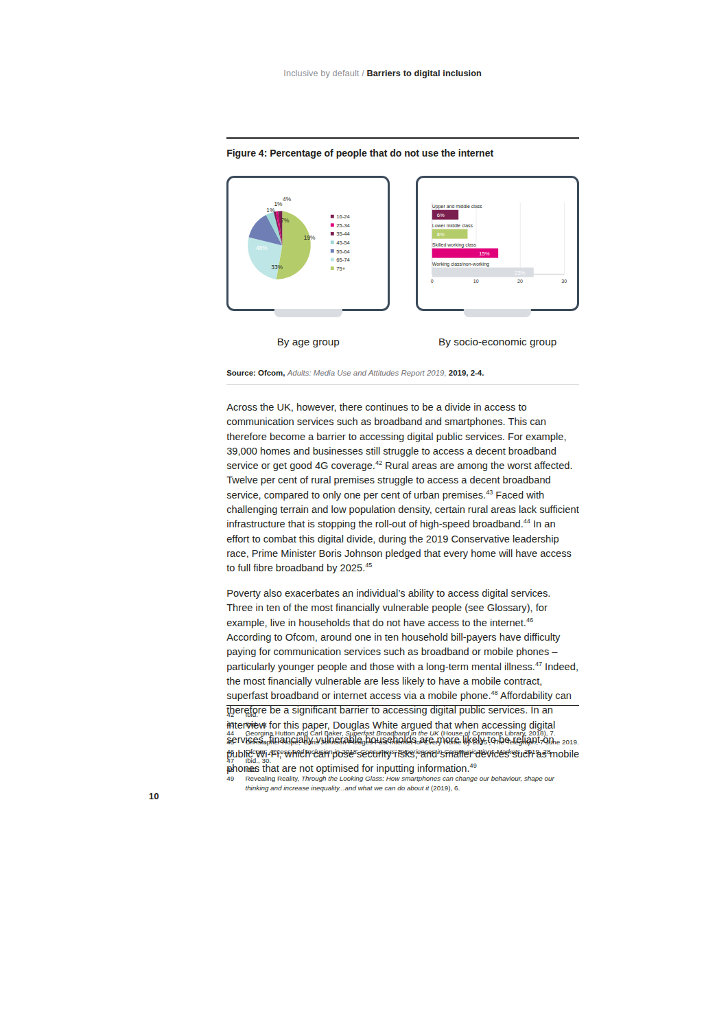Inclusive by default / Barriers to digital inclusion
Figure 4: Percentage of people that do not use the internet
48% 33% 19% 7% 1% 1% 4% 16-24 25-34 35-44 45-54 55-64 65-74 75+
By age group
Upper and middle class Lower middle class Skilled working class Working class/non-working 6% 8% 15% 23% 0 10 20 30
By socio-economic group
Source: Ofcom, Adults: Media Use and Attitudes Report 2019, 2019, 2-4.
Across the UK, however, there continues to be a divide in access to communication services such as broadband and smartphones. This can therefore become a barrier to accessing digital public services. For example, 39,000 homes and businesses still struggle to access a decent broadband service or get good 4G coverage.42 Rural areas are among the worst affected. Twelve per cent of rural premises struggle to access a decent broadband service, compared to only one per cent of urban premises.43 Faced with challenging terrain and low population density, certain rural areas lack sufficient infrastructure that is stopping the roll-out of high-speed broadband.44 In an effort to combat this digital divide, during the 2019 Conservative leadership race, Prime Minister Boris Johnson pledged that every home will have access to full fibre broadband by 2025.45
Poverty also exacerbates an individual’s ability to access digital services. Three in ten of the most financially vulnerable people (see Glossary), for example, live in households that do not have access to the internet.46 According to Ofcom, around one in ten household bill-payers have difficulty paying for communication services such as broadband or mobile phones – particularly younger people and those with a long-term mental illness.47 Indeed, the most financially vulnerable are less likely to have a mobile contract, superfast broadband or internet access via a mobile phone.48 Affordability can therefore be a significant barrier to accessing digital public services. In an interview for this paper, Douglas White argued that when accessing digital services, financially vulnerable households are more likely to be reliant on public Wi-Fi, which can pose security risks, and smaller devices such as mobile phones that are not optimised for inputting information.49
42 Ibid.
43 Ibid., 4.
44 Georgina Hutton and Carl Baker, Superfast Broadband in the UK (House of Commons Library, 2018), 7.
45 Christopher Hope, ‘Boris Johnson Pledges Fast Internet for Every Home by 2025’, The Telegraph, 7 June 2019.
46 Ofcom, Access and Inclusion in 2018: Consumers’ Experiences in Communications Markets, 2019, 28.
47 Ibid., 30.
48 Ibid.
49 Revealing Reality, Through the Looking Glass: How smartphones can change our behaviour, shape our thinking and increase inequality...and what we can do about it (2019), 6.
10